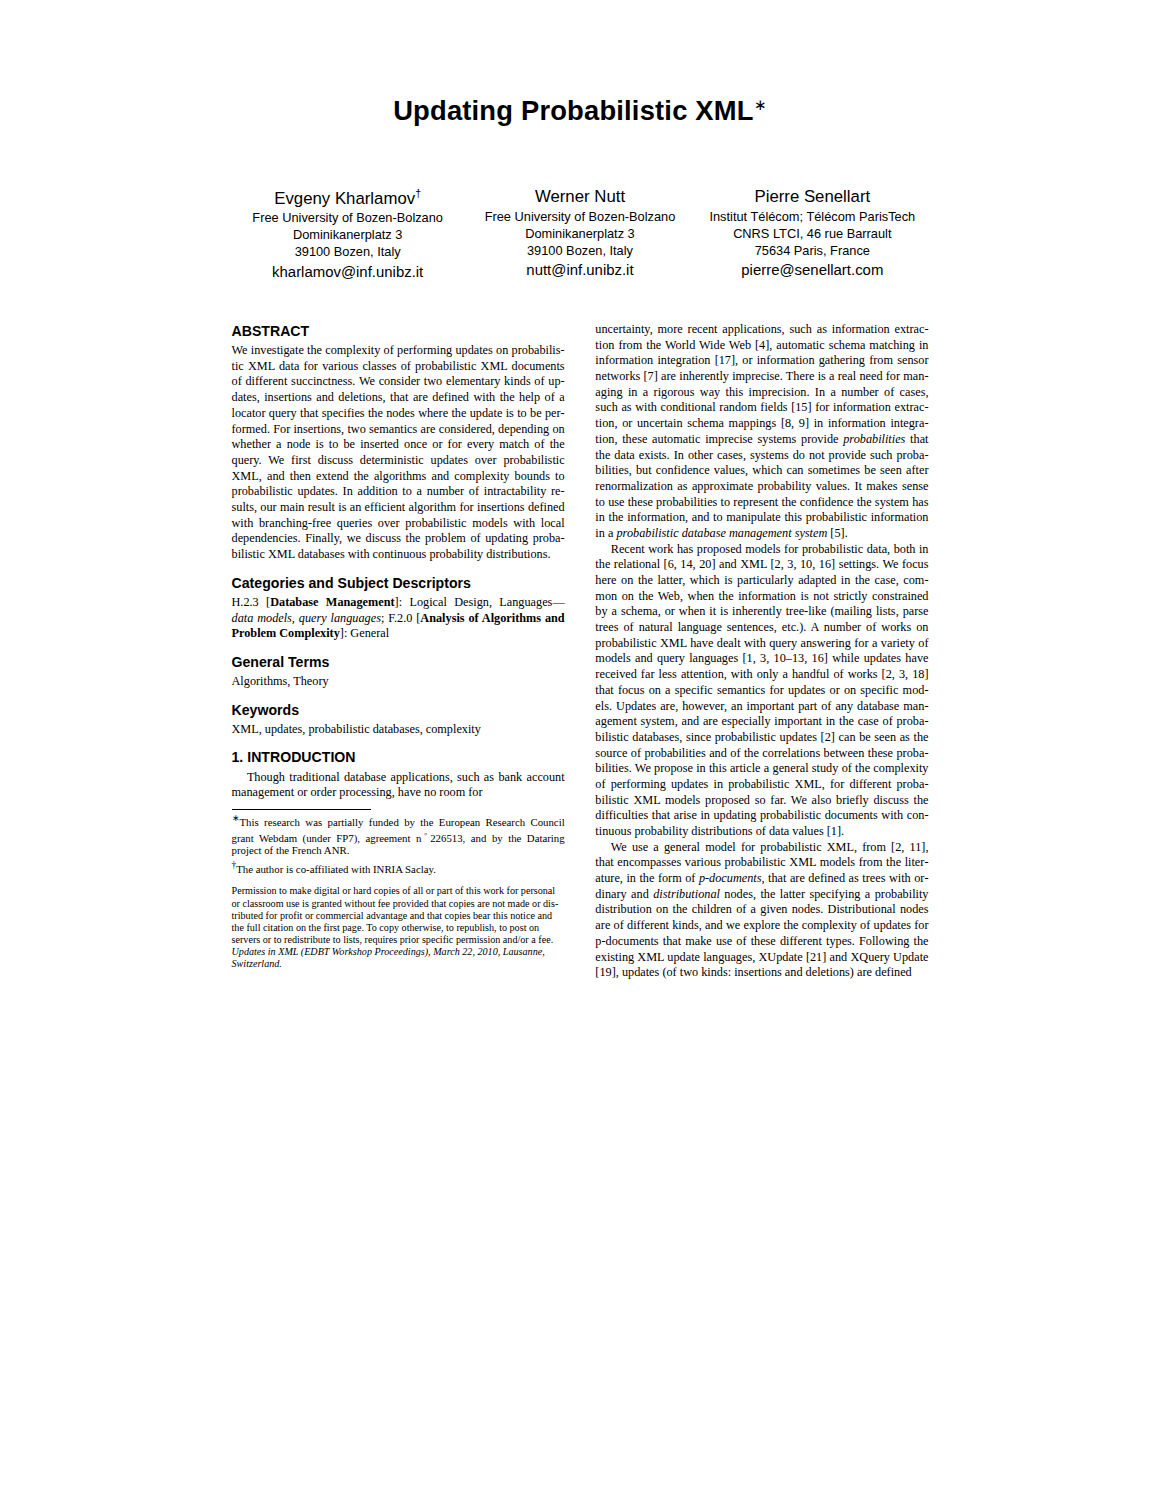Updating Probabilistic XML∗
Evgeny Kharlamov†
Free University of Bozen-Bolzano
Dominikanerplatz 3
39100 Bozen, Italy
kharlamov@inf.unibz.it
Werner Nutt
Free University of Bozen-Bolzano
Dominikanerplatz 3
39100 Bozen, Italy
nutt@inf.unibz.it
Pierre Senellart
Institut Télécom; Télécom ParisTech
CNRS LTCI, 46 rue Barrault
75634 Paris, France
pierre@senellart.com
ABSTRACT
We investigate the complexity of performing updates on probabilistic XML data for various classes of probabilistic XML documents of different succinctness. We consider two elementary kinds of updates, insertions and deletions, that are defined with the help of a locator query that specifies the nodes where the update is to be performed. For insertions, two semantics are considered, depending on whether a node is to be inserted once or for every match of the query. We first discuss deterministic updates over probabilistic XML, and then extend the algorithms and complexity bounds to probabilistic updates. In addition to a number of intractability results, our main result is an efficient algorithm for insertions defined with branching-free queries over probabilistic models with local dependencies. Finally, we discuss the problem of updating probabilistic XML databases with continuous probability distributions.
Categories and Subject Descriptors
H.2.3 [Database Management]: Logical Design, Languages—data models, query languages; F.2.0 [Analysis of Algorithms and Problem Complexity]: General
General Terms
Algorithms, Theory
Keywords
XML, updates, probabilistic databases, complexity
1. INTRODUCTION
Though traditional database applications, such as bank account management or order processing, have no room for
∗This research was partially funded by the European Research Council grant Webdam (under FP7), agreement n◦226513, and by the Dataring project of the French ANR.
†The author is co-affiliated with INRIA Saclay.
Permission to make digital or hard copies of all or part of this work for personal or classroom use is granted without fee provided that copies are not made or distributed for profit or commercial advantage and that copies bear this notice and the full citation on the first page. To copy otherwise, to republish, to post on servers or to redistribute to lists, requires prior specific permission and/or a fee.
Updates in XML (EDBT Workshop Proceedings), March 22, 2010, Lausanne, Switzerland.
uncertainty, more recent applications, such as information extraction from the World Wide Web [4], automatic schema matching in information integration [17], or information gathering from sensor networks [7] are inherently imprecise. There is a real need for managing in a rigorous way this imprecision. In a number of cases, such as with conditional random fields [15] for information extraction, or uncertain schema mappings [8, 9] in information integration, these automatic imprecise systems provide probabilities that the data exists. In other cases, systems do not provide such probabilities, but confidence values, which can sometimes be seen after renormalization as approximate probability values. It makes sense to use these probabilities to represent the confidence the system has in the information, and to manipulate this probabilistic information in a probabilistic database management system [5].
Recent work has proposed models for probabilistic data, both in the relational [6, 14, 20] and XML [2, 3, 10, 16] settings. We focus here on the latter, which is particularly adapted in the case, common on the Web, when the information is not strictly constrained by a schema, or when it is inherently tree-like (mailing lists, parse trees of natural language sentences, etc.). A number of works on probabilistic XML have dealt with query answering for a variety of models and query languages [1, 3, 10–13, 16] while updates have received far less attention, with only a handful of works [2, 3, 18] that focus on a specific semantics for updates or on specific models. Updates are, however, an important part of any database management system, and are especially important in the case of probabilistic databases, since probabilistic updates [2] can be seen as the source of probabilities and of the correlations between these probabilities. We propose in this article a general study of the complexity of performing updates in probabilistic XML, for different probabilistic XML models proposed so far. We also briefly discuss the difficulties that arise in updating probabilistic documents with continuous probability distributions of data values [1].
We use a general model for probabilistic XML, from [2, 11], that encompasses various probabilistic XML models from the literature, in the form of p-documents, that are defined as trees with ordinary and distributional nodes, the latter specifying a probability distribution on the children of a given nodes. Distributional nodes are of different kinds, and we explore the complexity of updates for p-documents that make use of these different types. Following the existing XML update languages, XUpdate [21] and XQuery Update [19], updates (of two kinds: insertions and deletions) are defined